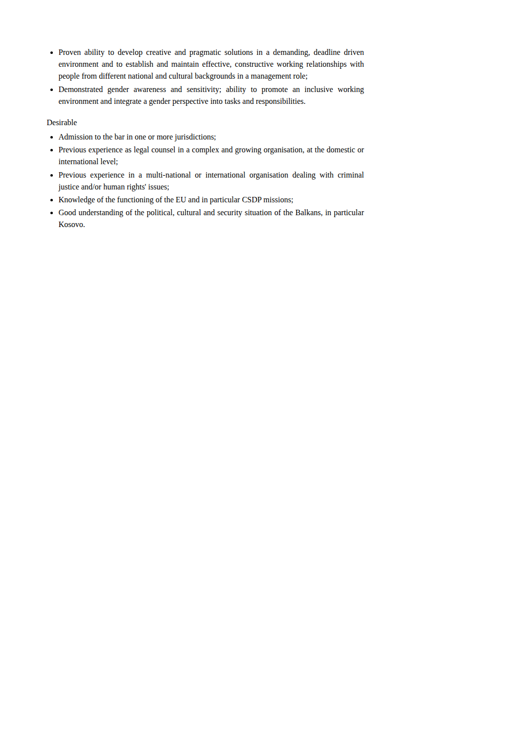Proven ability to develop creative and pragmatic solutions in a demanding, deadline driven environment and to establish and maintain effective, constructive working relationships with people from different national and cultural backgrounds in a management role;
Demonstrated gender awareness and sensitivity; ability to promote an inclusive working environment and integrate a gender perspective into tasks and responsibilities.
Desirable
Admission to the bar in one or more jurisdictions;
Previous experience as legal counsel in a complex and growing organisation, at the domestic or international level;
Previous experience in a multi-national or international organisation dealing with criminal justice and/or human rights' issues;
Knowledge of the functioning of the EU and in particular CSDP missions;
Good understanding of the political, cultural and security situation of the Balkans, in particular Kosovo.